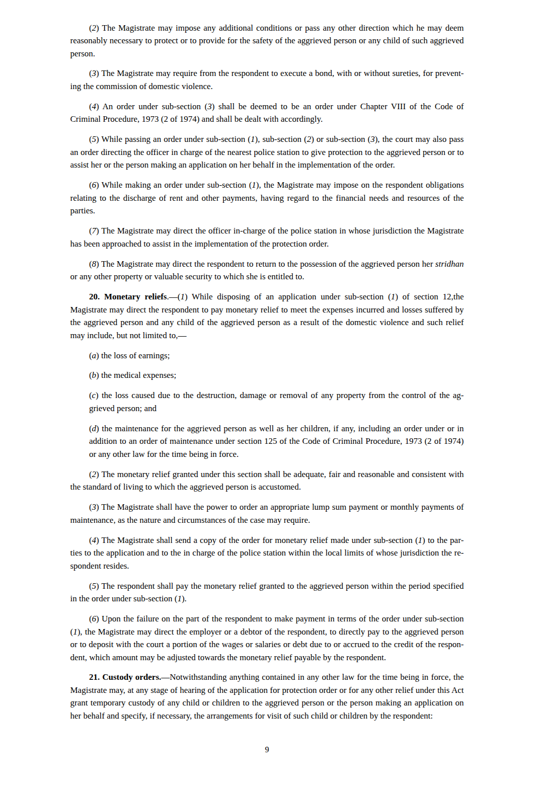(2) The Magistrate may impose any additional conditions or pass any other direction which he may deem reasonably necessary to protect or to provide for the safety of the aggrieved person or any child of such aggrieved person.
(3) The Magistrate may require from the respondent to execute a bond, with or without sureties, for preventing the commission of domestic violence.
(4) An order under sub-section (3) shall be deemed to be an order under Chapter VIII of the Code of Criminal Procedure, 1973 (2 of 1974) and shall be dealt with accordingly.
(5) While passing an order under sub-section (1), sub-section (2) or sub-section (3), the court may also pass an order directing the officer in charge of the nearest police station to give protection to the aggrieved person or to assist her or the person making an application on her behalf in the implementation of the order.
(6) While making an order under sub-section (1), the Magistrate may impose on the respondent obligations relating to the discharge of rent and other payments, having regard to the financial needs and resources of the parties.
(7) The Magistrate may direct the officer in-charge of the police station in whose jurisdiction the Magistrate has been approached to assist in the implementation of the protection order.
(8) The Magistrate may direct the respondent to return to the possession of the aggrieved person her stridhan or any other property or valuable security to which she is entitled to.
20. Monetary reliefs.—(1) While disposing of an application under sub-section (1) of section 12,the Magistrate may direct the respondent to pay monetary relief to meet the expenses incurred and losses suffered by the aggrieved person and any child of the aggrieved person as a result of the domestic violence and such relief may include, but not limited to,—
(a) the loss of earnings;
(b) the medical expenses;
(c) the loss caused due to the destruction, damage or removal of any property from the control of the aggrieved person; and
(d) the maintenance for the aggrieved person as well as her children, if any, including an order under or in addition to an order of maintenance under section 125 of the Code of Criminal Procedure, 1973 (2 of 1974) or any other law for the time being in force.
(2) The monetary relief granted under this section shall be adequate, fair and reasonable and consistent with the standard of living to which the aggrieved person is accustomed.
(3) The Magistrate shall have the power to order an appropriate lump sum payment or monthly payments of maintenance, as the nature and circumstances of the case may require.
(4) The Magistrate shall send a copy of the order for monetary relief made under sub-section (1) to the parties to the application and to the in charge of the police station within the local limits of whose jurisdiction the respondent resides.
(5) The respondent shall pay the monetary relief granted to the aggrieved person within the period specified in the order under sub-section (1).
(6) Upon the failure on the part of the respondent to make payment in terms of the order under sub-section (1), the Magistrate may direct the employer or a debtor of the respondent, to directly pay to the aggrieved person or to deposit with the court a portion of the wages or salaries or debt due to or accrued to the credit of the respondent, which amount may be adjusted towards the monetary relief payable by the respondent.
21. Custody orders.—Notwithstanding anything contained in any other law for the time being in force, the Magistrate may, at any stage of hearing of the application for protection order or for any other relief under this Act grant temporary custody of any child or children to the aggrieved person or the person making an application on her behalf and specify, if necessary, the arrangements for visit of such child or children by the respondent:
9